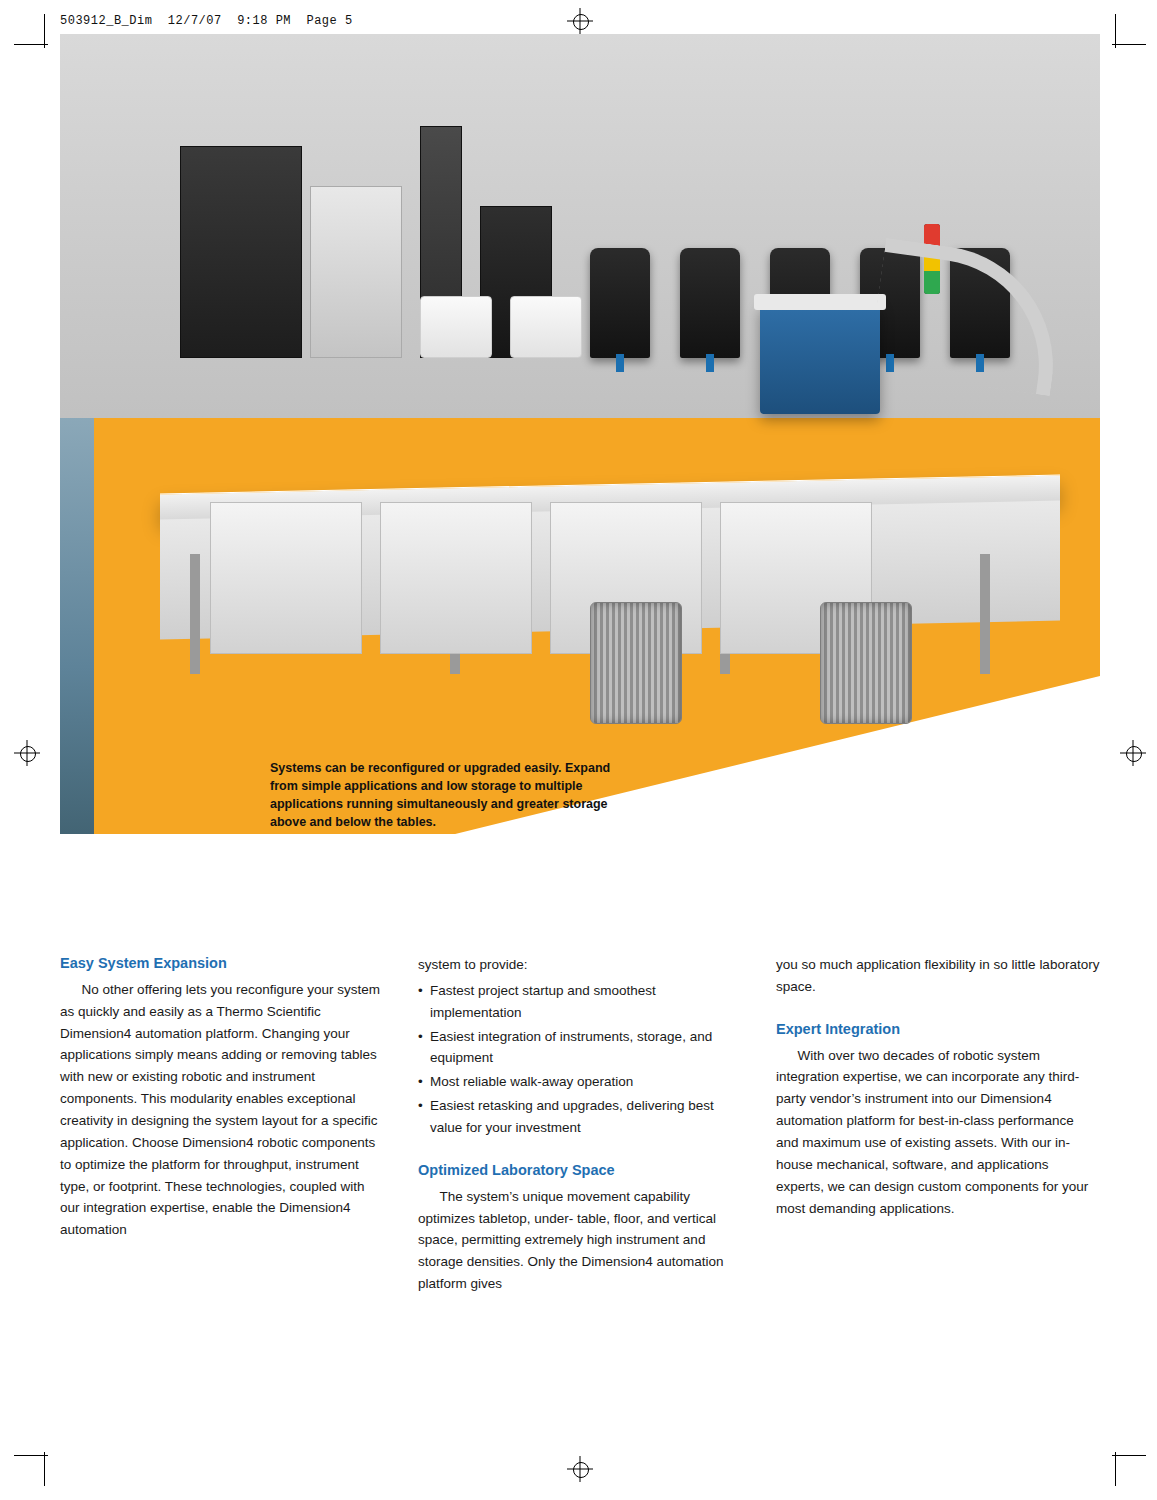503912_B_Dim 12/7/07 9:18 PM Page 5
Systems can be reconfigured or upgraded easily. Expand from simple applications and low storage to multiple applications running simultaneously and greater storage above and below the tables.
Easy System Expansion
No other offering lets you reconfigure your system as quickly and easily as a Thermo Scientific Dimension4 automation platform. Changing your applications simply means adding or removing tables with new or existing robotic and instrument components. This modularity enables exceptional creativity in designing the system layout for a specific application. Choose Dimension4 robotic components to optimize the platform for throughput, instrument type, or footprint. These technologies, coupled with our integration expertise, enable the Dimension4 automation
system to provide:
Fastest project startup and smoothest implementation
Easiest integration of instruments, storage, and equipment
Most reliable walk-away operation
Easiest retasking and upgrades, delivering best value for your investment
Optimized Laboratory Space
The system’s unique movement capability optimizes tabletop, under- table, floor, and vertical space, permitting extremely high instrument and storage densities. Only the Dimension4 automation platform gives
you so much application flexibility in so little laboratory space.
Expert Integration
With over two decades of robotic system integration expertise, we can incorporate any third-party vendor’s instrument into our Dimension4 automation platform for best-in-class performance and maximum use of existing assets. With our in-house mechanical, software, and applications experts, we can design custom components for your most demanding applications.